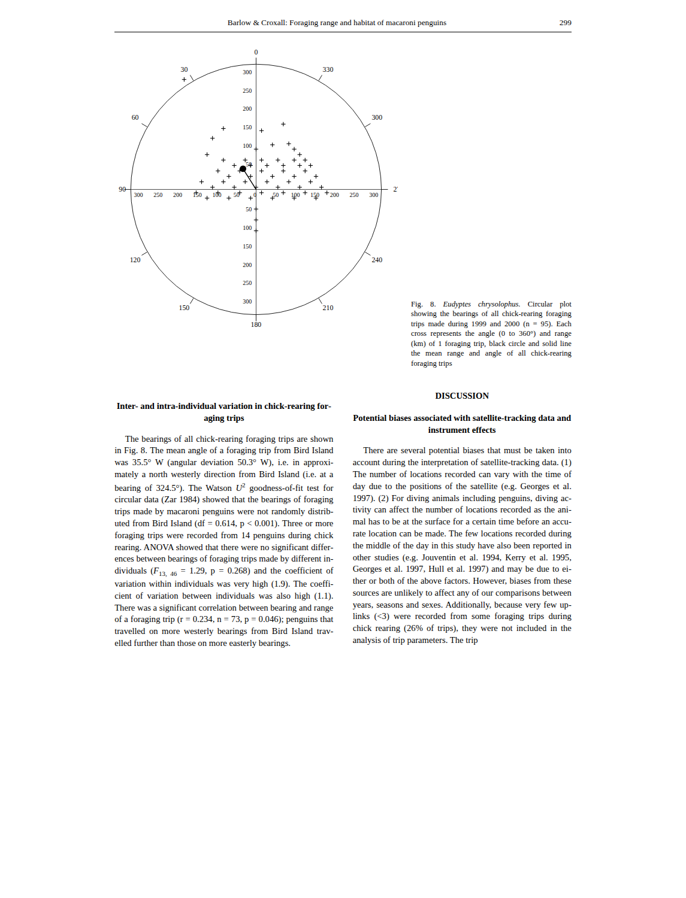Barlow & Croxall: Foraging range and habitat of macaroni penguins 299
0 330 300 270 240 210 180 150 120 90 60 30 300 250 200 150 100 50 50 100 150 200 250 300 300 250 200 150 100 50 0 50 100 150 200 250 300
Fig. 8. Eudyptes chrysolophus. Circular plot showing the bearings of all chick-rearing foraging trips made during 1999 and 2000 (n = 95). Each cross represents the angle (0 to 360°) and range (km) of 1 foraging trip, black circle and solid line the mean range and angle of all chick-rearing foraging trips
Inter- and intra-individual variation in chick-rearing foraging trips
The bearings of all chick-rearing foraging trips are shown in Fig. 8. The mean angle of a foraging trip from Bird Island was 35.5° W (angular deviation 50.3° W), i.e. in approximately a north westerly direction from Bird Island (i.e. at a bearing of 324.5°). The Watson U 2 goodness-of-fit test for circular data (Zar 1984) showed that the bearings of foraging trips made by macaroni penguins were not randomly distributed from Bird Island (df = 0.614, p < 0.001). Three or more foraging trips were recorded from 14 penguins during chick rearing. ANOVA showed that there were no significant differences between bearings of foraging trips made by different individuals (F 13, 46 = 1.29, p = 0.268) and the coefficient of variation within individuals was very high (1.9). The coefficient of variation between individuals was also high (1.1). There was a significant correlation between bearing and range of a foraging trip (r = 0.234, n = 73, p = 0.046); penguins that travelled on more westerly bearings from Bird Island travelled further than those on more easterly bearings.
DISCUSSION
Potential biases associated with satellite-tracking data and instrument effects
There are several potential biases that must be taken into account during the interpretation of satellite-tracking data. (1) The number of locations recorded can vary with the time of day due to the positions of the satellite (e.g. Georges et al. 1997). (2) For diving animals including penguins, diving activity can affect the number of locations recorded as the animal has to be at the surface for a certain time before an accurate location can be made. The few locations recorded during the middle of the day in this study have also been reported in other studies (e.g. Jouventin et al. 1994, Kerry et al. 1995, Georges et al. 1997, Hull et al. 1997) and may be due to either or both of the above factors. However, biases from these sources are unlikely to affect any of our comparisons between years, seasons and sexes. Additionally, because very few uplinks (<3) were recorded from some foraging trips during chick rearing (26% of trips), they were not included in the analysis of trip parameters. The trip